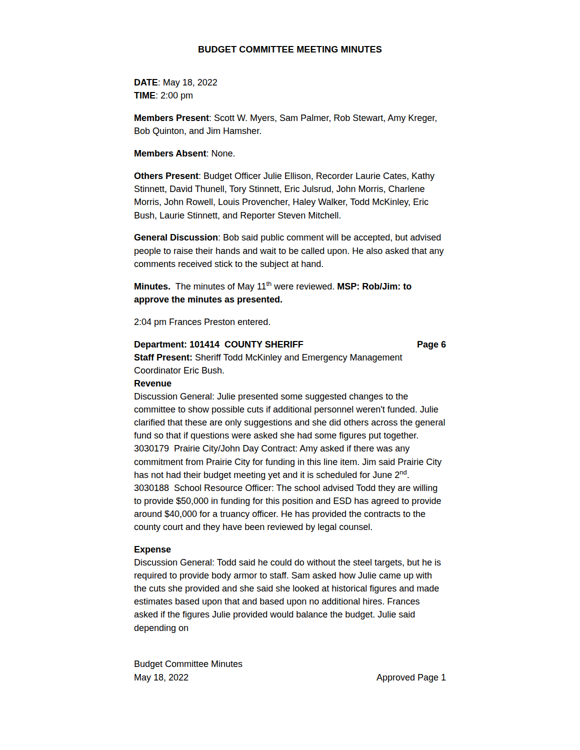BUDGET COMMITTEE MEETING MINUTES
DATE: May 18, 2022
TIME: 2:00 pm
Members Present: Scott W. Myers, Sam Palmer, Rob Stewart, Amy Kreger, Bob Quinton, and Jim Hamsher.
Members Absent: None.
Others Present: Budget Officer Julie Ellison, Recorder Laurie Cates, Kathy Stinnett, David Thunell, Tory Stinnett, Eric Julsrud, John Morris, Charlene Morris, John Rowell, Louis Provencher, Haley Walker, Todd McKinley, Eric Bush, Laurie Stinnett, and Reporter Steven Mitchell.
General Discussion: Bob said public comment will be accepted, but advised people to raise their hands and wait to be called upon. He also asked that any comments received stick to the subject at hand.
Minutes. The minutes of May 11th were reviewed. MSP: Rob/Jim: to approve the minutes as presented.
2:04 pm Frances Preston entered.
Department: 101414 COUNTY SHERIFF Page 6
Staff Present: Sheriff Todd McKinley and Emergency Management Coordinator Eric Bush.
Revenue
Discussion General: Julie presented some suggested changes to the committee to show possible cuts if additional personnel weren't funded. Julie clarified that these are only suggestions and she did others across the general fund so that if questions were asked she had some figures put together.
3030179 Prairie City/John Day Contract: Amy asked if there was any commitment from Prairie City for funding in this line item. Jim said Prairie City has not had their budget meeting yet and it is scheduled for June 2nd.
3030188 School Resource Officer: The school advised Todd they are willing to provide $50,000 in funding for this position and ESD has agreed to provide around $40,000 for a truancy officer. He has provided the contracts to the county court and they have been reviewed by legal counsel.
Expense
Discussion General: Todd said he could do without the steel targets, but he is required to provide body armor to staff. Sam asked how Julie came up with the cuts she provided and she said she looked at historical figures and made estimates based upon that and based upon no additional hires. Frances asked if the figures Julie provided would balance the budget. Julie said depending on
Budget Committee Minutes May 18, 2022
Approved Page 1